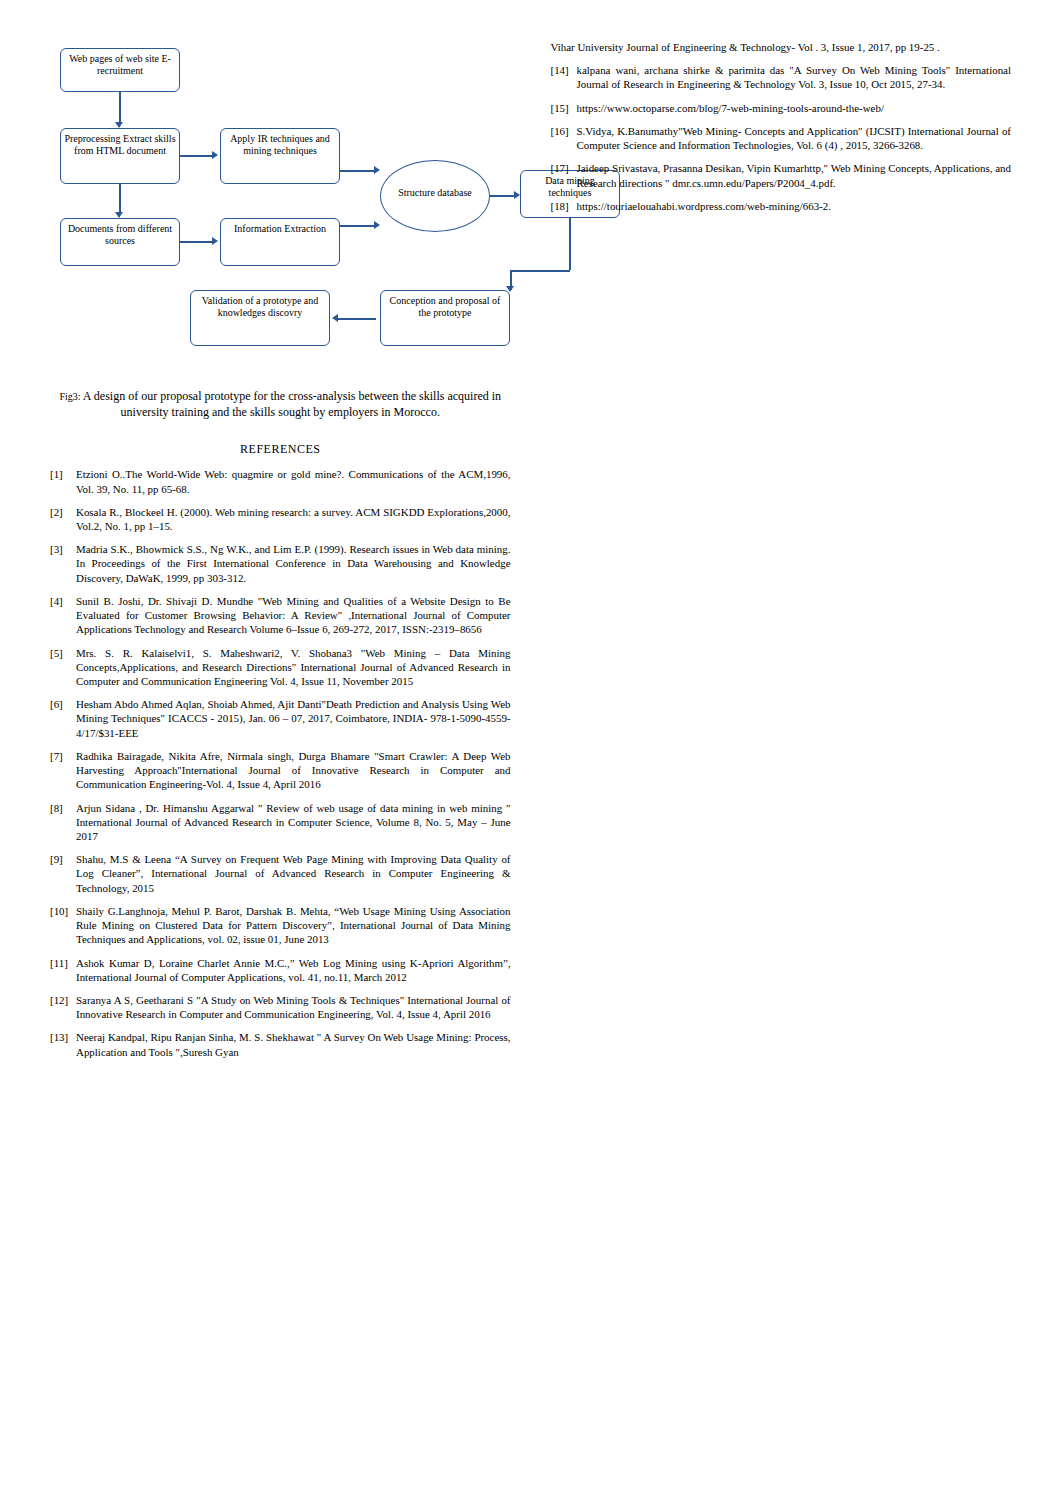Web pages of web site E-recruitment
Preprocessing Extract skills from HTML document
Apply IR techniques and mining techniques
Structure database
Data mining techniques
Documents from different sources
Information Extraction
Conception and proposal of the prototype
Validation of a prototype and knowledges discovry
Fig3: A design of our proposal prototype for the cross-analysis between the skills acquired in university training and the skills sought by employers in Morocco.
REFERENCES
[1] Etzioni O..The World-Wide Web: quagmire or gold mine?. Communications of the ACM,1996, Vol. 39, No. 11, pp 65-68.
[2] Kosala R., Blockeel H. (2000). Web mining research: a survey. ACM SIGKDD Explorations,2000, Vol.2, No. 1, pp 1–15.
[3] Madria S.K., Bhowmick S.S., Ng W.K., and Lim E.P. (1999). Research issues in Web data mining. In Proceedings of the First International Conference in Data Warehousing and Knowledge Discovery, DaWaK, 1999, pp 303-312.
[4] Sunil B. Joshi, Dr. Shivaji D. Mundhe "Web Mining and Qualities of a Website Design to Be Evaluated for Customer Browsing Behavior: A Review" ,International Journal of Computer Applications Technology and Research Volume 6–Issue 6, 269-272, 2017, ISSN:-2319–8656
[5] Mrs. S. R. Kalaiselvi1, S. Maheshwari2, V. Shobana3 "Web Mining – Data Mining Concepts,Applications, and Research Directions" International Journal of Advanced Research in Computer and Communication Engineering Vol. 4, Issue 11, November 2015
[6] Hesham Abdo Ahmed Aqlan, Shoiab Ahmed, Ajit Danti"Death Prediction and Analysis Using Web Mining Techniques" ICACCS - 2015), Jan. 06 – 07, 2017, Coimbatore, INDIA- 978-1-5090-4559-4/17/$31-EEE
[7] Radhika Bairagade, Nikita Afre, Nirmala singh, Durga Bhamare "Smart Crawler: A Deep Web Harvesting Approach"International Journal of Innovative Research in Computer and Communication Engineering-Vol. 4, Issue 4, April 2016
[8] Arjun Sidana , Dr. Himanshu Aggarwal " Review of web usage of data mining in web mining " International Journal of Advanced Research in Computer Science, Volume 8, No. 5, May – June 2017
[9] Shahu, M.S & Leena “A Survey on Frequent Web Page Mining with Improving Data Quality of Log Cleaner”, International Journal of Advanced Research in Computer Engineering & Technology, 2015
[10] Shaily G.Langhnoja, Mehul P. Barot, Darshak B. Mehta, “Web Usage Mining Using Association Rule Mining on Clustered Data for Pattern Discovery”, International Journal of Data Mining Techniques and Applications, vol. 02, issue 01, June 2013
[11] Ashok Kumar D, Loraine Charlet Annie M.C.,” Web Log Mining using K-Apriori Algorithm”, International Journal of Computer Applications, vol. 41, no.11, March 2012
[12] Saranya A S, Geetharani S "A Study on Web Mining Tools & Techniques" International Journal of Innovative Research in Computer and Communication Engineering, Vol. 4, Issue 4, April 2016
[13] Neeraj Kandpal, Ripu Ranjan Sinha, M. S. Shekhawat " A Survey On Web Usage Mining: Process, Application and Tools ",Suresh Gyan
Vihar University Journal of Engineering & Technology- Vol . 3, Issue 1, 2017, pp 19-25 .
[14] kalpana wani, archana shirke & parimita das "A Survey On Web Mining Tools" International Journal of Research in Engineering & Technology Vol. 3, Issue 10, Oct 2015, 27-34.
[15] https://www.octoparse.com/blog/7-web-mining-tools-around-the-web/
[16] S.Vidya, K.Banumathy"Web Mining- Concepts and Application" (IJCSIT) International Journal of Computer Science and Information Technologies, Vol. 6 (4) , 2015, 3266-3268.
[17] Jaideep Srivastava, Prasanna Desikan, Vipin Kumarhttp," Web Mining Concepts, Applications, and Research directions " dmr.cs.umn.edu/Papers/P2004_4.pdf.
[18] https://touriaelouahabi.wordpress.com/web-mining/663-2.